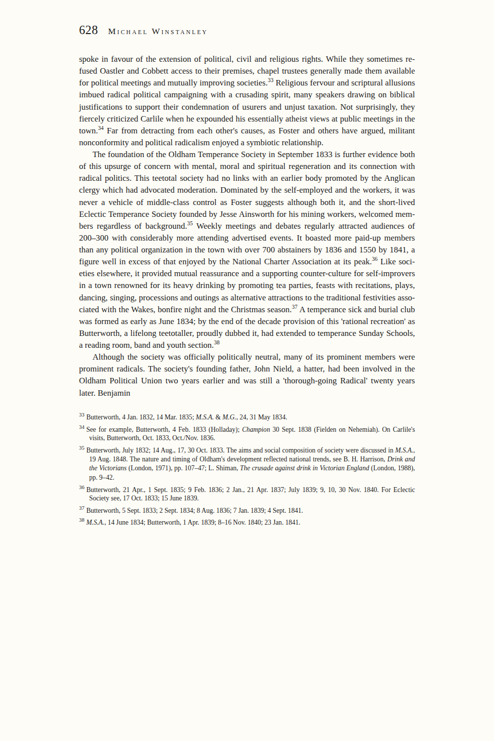628 Michael Winstanley
spoke in favour of the extension of political, civil and religious rights. While they sometimes refused Oastler and Cobbett access to their premises, chapel trustees generally made them available for political meetings and mutually improving societies.33 Religious fervour and scriptural allusions imbued radical political campaigning with a crusading spirit, many speakers drawing on biblical justifications to support their condemnation of usurers and unjust taxation. Not surprisingly, they fiercely criticized Carlile when he expounded his essentially atheist views at public meetings in the town.34 Far from detracting from each other's causes, as Foster and others have argued, militant nonconformity and political radicalism enjoyed a symbiotic relationship.
The foundation of the Oldham Temperance Society in September 1833 is further evidence both of this upsurge of concern with mental, moral and spiritual regeneration and its connection with radical politics. This teetotal society had no links with an earlier body promoted by the Anglican clergy which had advocated moderation. Dominated by the self-employed and the workers, it was never a vehicle of middle-class control as Foster suggests although both it, and the short-lived Eclectic Temperance Society founded by Jesse Ainsworth for his mining workers, welcomed members regardless of background.35 Weekly meetings and debates regularly attracted audiences of 200–300 with considerably more attending advertised events. It boasted more paid-up members than any political organization in the town with over 700 abstainers by 1836 and 1550 by 1841, a figure well in excess of that enjoyed by the National Charter Association at its peak.36 Like societies elsewhere, it provided mutual reassurance and a supporting counter-culture for self-improvers in a town renowned for its heavy drinking by promoting tea parties, feasts with recitations, plays, dancing, singing, processions and outings as alternative attractions to the traditional festivities associated with the Wakes, bonfire night and the Christmas season.37 A temperance sick and burial club was formed as early as June 1834; by the end of the decade provision of this 'rational recreation' as Butterworth, a lifelong teetotaller, proudly dubbed it, had extended to temperance Sunday Schools, a reading room, band and youth section.38
Although the society was officially politically neutral, many of its prominent members were prominent radicals. The society's founding father, John Nield, a hatter, had been involved in the Oldham Political Union two years earlier and was still a 'thorough-going Radical' twenty years later. Benjamin
33 Butterworth, 4 Jan. 1832, 14 Mar. 1835; M.S.A. & M.G., 24, 31 May 1834.
34 See for example, Butterworth, 4 Feb. 1833 (Holladay); Champion 30 Sept. 1838 (Fielden on Nehemiah). On Carlile's visits, Butterworth, Oct. 1833, Oct./Nov. 1836.
35 Butterworth, July 1832; 14 Aug., 17, 30 Oct. 1833. The aims and social composition of society were discussed in M.S.A., 19 Aug. 1848. The nature and timing of Oldham's development reflected national trends, see B. H. Harrison, Drink and the Victorians (London, 1971), pp. 107–47; L. Shiman, The crusade against drink in Victorian England (London, 1988), pp. 9–42.
36 Butterworth, 21 Apr., 1 Sept. 1835; 9 Feb. 1836; 2 Jan., 21 Apr. 1837; July 1839; 9, 10, 30 Nov. 1840. For Eclectic Society see, 17 Oct. 1833; 15 June 1839.
37 Butterworth, 5 Sept. 1833; 2 Sept. 1834; 8 Aug. 1836; 7 Jan. 1839; 4 Sept. 1841.
38 M.S.A., 14 June 1834; Butterworth, 1 Apr. 1839; 8–16 Nov. 1840; 23 Jan. 1841.